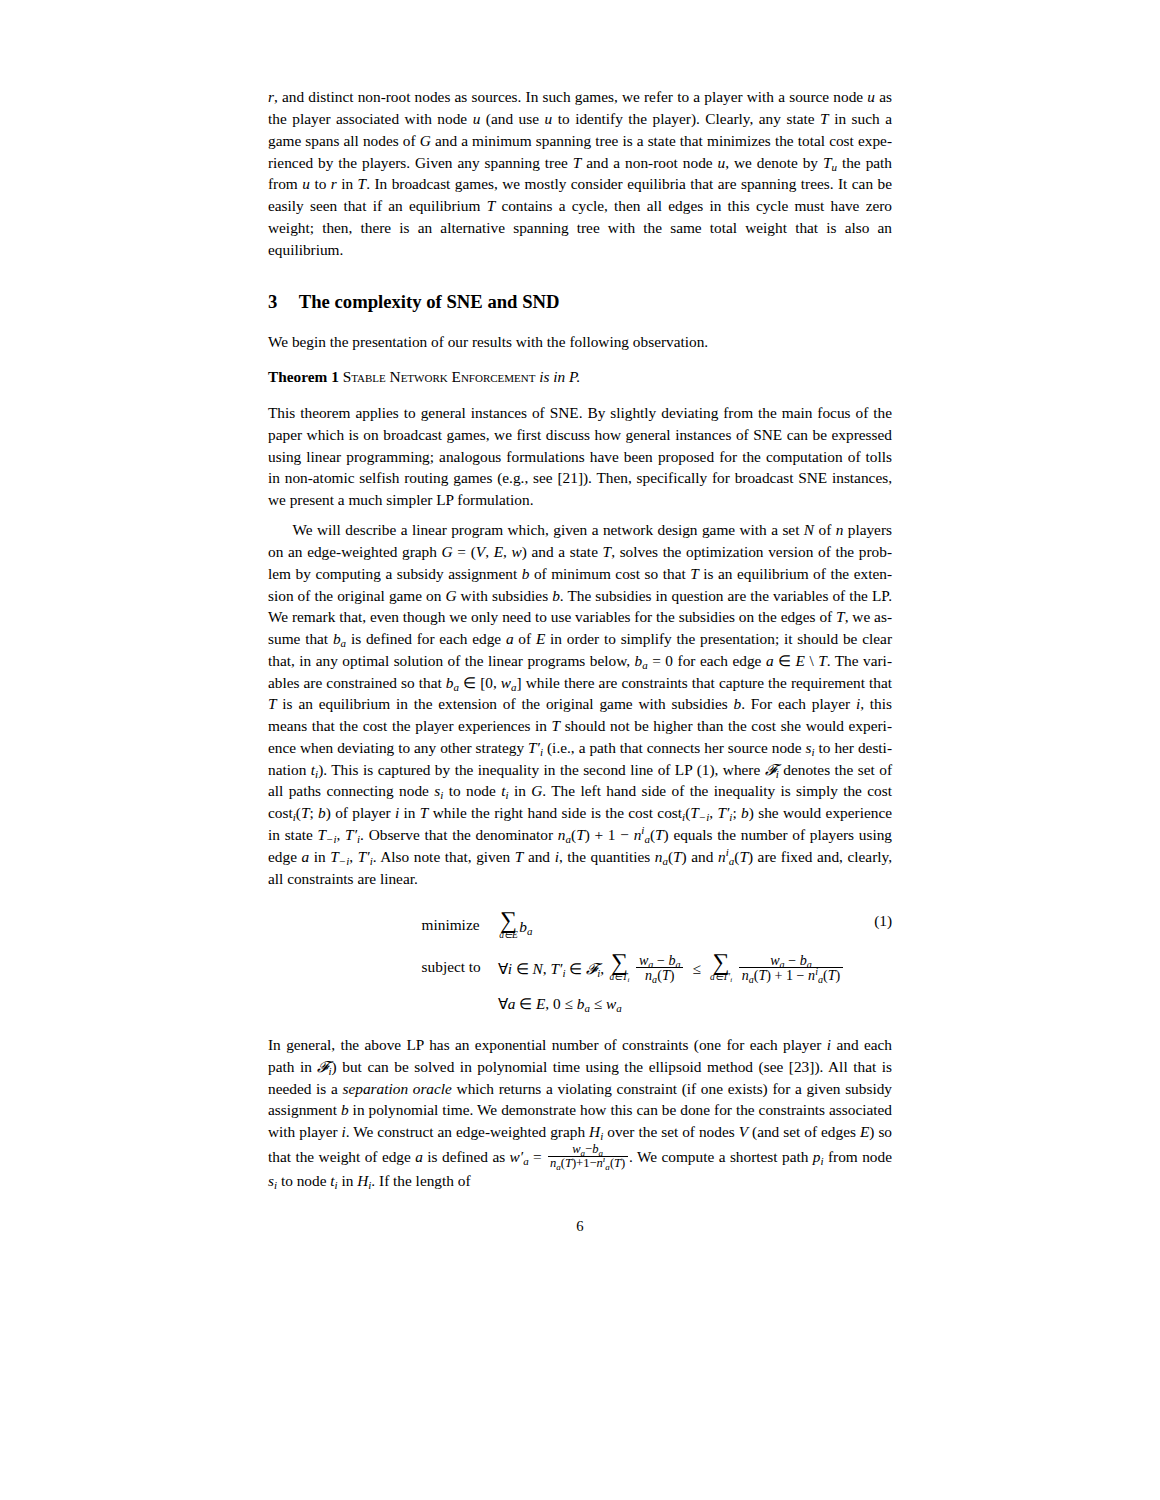r, and distinct non-root nodes as sources. In such games, we refer to a player with a source node u as the player associated with node u (and use u to identify the player). Clearly, any state T in such a game spans all nodes of G and a minimum spanning tree is a state that minimizes the total cost experienced by the players. Given any spanning tree T and a non-root node u, we denote by Tu the path from u to r in T. In broadcast games, we mostly consider equilibria that are spanning trees. It can be easily seen that if an equilibrium T contains a cycle, then all edges in this cycle must have zero weight; then, there is an alternative spanning tree with the same total weight that is also an equilibrium.
3 The complexity of SNE and SND
We begin the presentation of our results with the following observation.
Theorem 1 Stable Network Enforcement is in P.
This theorem applies to general instances of SNE. By slightly deviating from the main focus of the paper which is on broadcast games, we first discuss how general instances of SNE can be expressed using linear programming; analogous formulations have been proposed for the computation of tolls in non-atomic selfish routing games (e.g., see [21]). Then, specifically for broadcast SNE instances, we present a much simpler LP formulation.
We will describe a linear program which, given a network design game with a set N of n players on an edge-weighted graph G = (V, E, w) and a state T, solves the optimization version of the problem by computing a subsidy assignment b of minimum cost so that T is an equilibrium of the extension of the original game on G with subsidies b. The subsidies in question are the variables of the LP. We remark that, even though we only need to use variables for the subsidies on the edges of T, we assume that ba is defined for each edge a of E in order to simplify the presentation; it should be clear that, in any optimal solution of the linear programs below, ba = 0 for each edge a ∈ E \ T. The variables are constrained so that ba ∈ [0, wa] while there are constraints that capture the requirement that T is an equilibrium in the extension of the original game with subsidies b. For each player i, this means that the cost the player experiences in T should not be higher than the cost she would experience when deviating to any other strategy T′i (i.e., a path that connects her source node si to her destination ti). This is captured by the inequality in the second line of LP (1), where 𝓕i denotes the set of all paths connecting node si to node ti in G. The left hand side of the inequality is simply the cost costi(T; b) of player i in T while the right hand side is the cost costi(T−i, T′i; b) she would experience in state T−i, T′i. Observe that the denominator na(T) + 1 − nia(T) equals the number of players using edge a in T−i, T′i. Also note that, given T and i, the quantities na(T) and nia(T) are fixed and, clearly, all constraints are linear.
(1)
| minimize | ∑ a∈E b a |
| subject to | ∀ i ∈ N , T′ i ∈ 𝓕 i , ∑ a∈T i w a − b a n a ( T ) ≤ ∑ a∈T′ i w a − b a n a ( T ) + 1 − n i a ( T ) |
| | ∀ a ∈ E , 0 ≤ b a ≤ w a |
In general, the above LP has an exponential number of constraints (one for each player i and each path in 𝓕i) but can be solved in polynomial time using the ellipsoid method (see [23]). All that is needed is a separation oracle which returns a violating constraint (if one exists) for a given subsidy assignment b in polynomial time. We demonstrate how this can be done for the constraints associated with player i. We construct an edge-weighted graph Hi over the set of nodes V (and set of edges E) so that the weight of edge a is defined as w′a = wa−ba na(T)+1−nia(T). We compute a shortest path pi from node si to node ti in Hi. If the length of
6